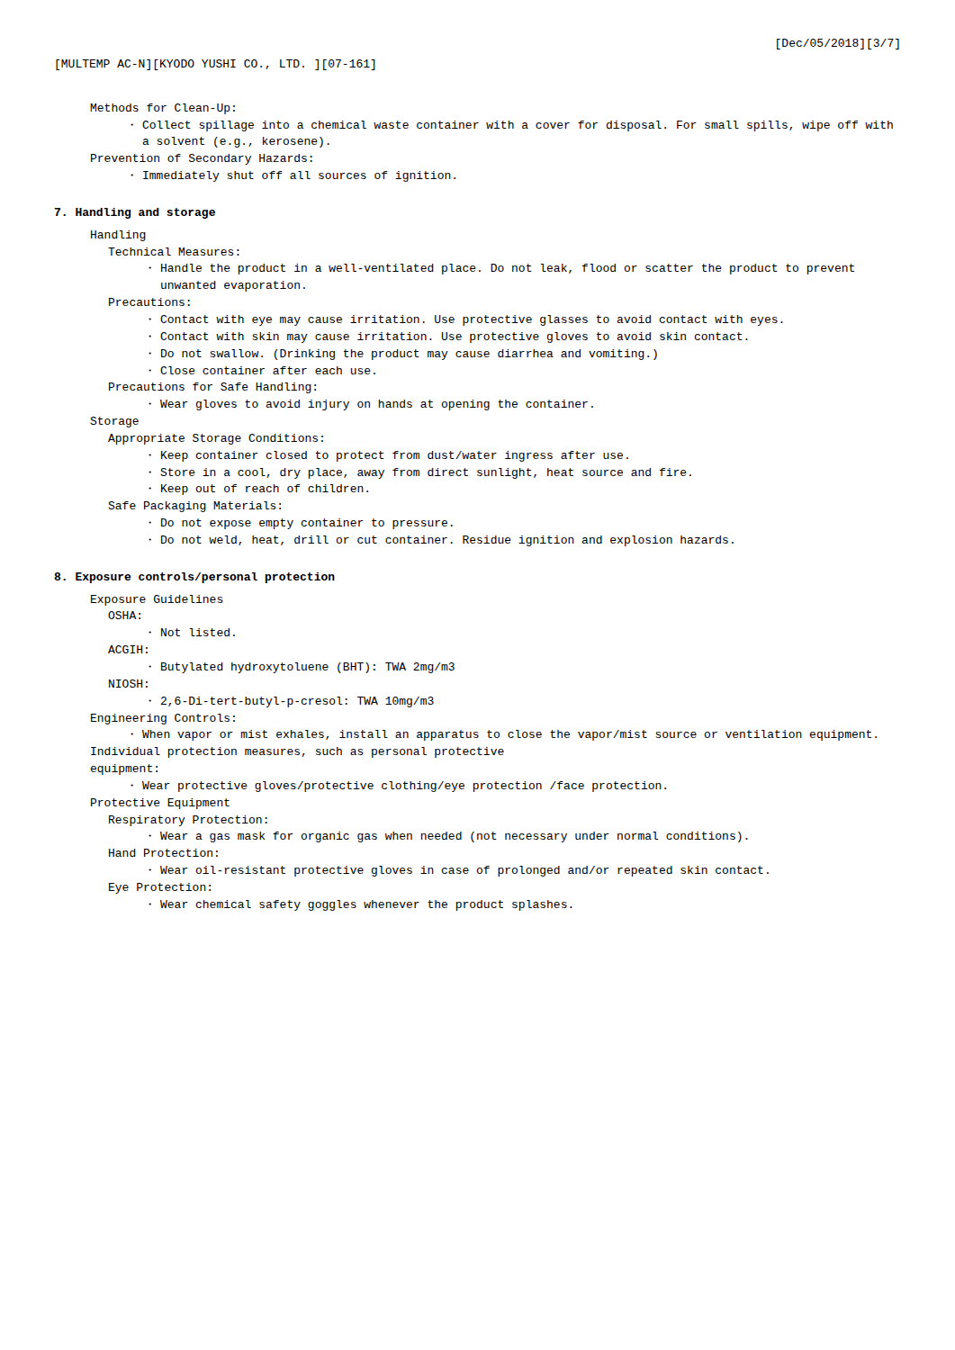[Dec/05/2018][3/7]
[MULTEMP AC-N][KYODO YUSHI CO., LTD. ][07-161]
Methods for Clean-Up:
Collect spillage into a chemical waste container with a cover for disposal. For small spills, wipe off with a solvent (e.g., kerosene).
Prevention of Secondary Hazards:
Immediately shut off all sources of ignition.
7. Handling and storage
Handling
Technical Measures:
Handle the product in a well-ventilated place. Do not leak, flood or scatter the product to prevent unwanted evaporation.
Precautions:
Contact with eye may cause irritation. Use protective glasses to avoid contact with eyes.
Contact with skin may cause irritation. Use protective gloves to avoid skin contact.
Do not swallow. (Drinking the product may cause diarrhea and vomiting.)
Close container after each use.
Precautions for Safe Handling:
Wear gloves to avoid injury on hands at opening the container.
Storage
Appropriate Storage Conditions:
Keep container closed to protect from dust/water ingress after use.
Store in a cool, dry place, away from direct sunlight, heat source and fire.
Keep out of reach of children.
Safe Packaging Materials:
Do not expose empty container to pressure.
Do not weld, heat, drill or cut container. Residue ignition and explosion hazards.
8. Exposure controls/personal protection
Exposure Guidelines
OSHA:
Not listed.
ACGIH:
Butylated hydroxytoluene (BHT): TWA 2mg/m3
NIOSH:
2,6-Di-tert-butyl-p-cresol: TWA 10mg/m3
Engineering Controls:
When vapor or mist exhales, install an apparatus to close the vapor/mist source or ventilation equipment.
Individual protection measures, such as personal protective
equipment:
Wear protective gloves/protective clothing/eye protection /face protection.
Protective Equipment
Respiratory Protection:
Wear a gas mask for organic gas when needed (not necessary under normal conditions).
Hand Protection:
Wear oil-resistant protective gloves in case of prolonged and/or repeated skin contact.
Eye Protection:
Wear chemical safety goggles whenever the product splashes.